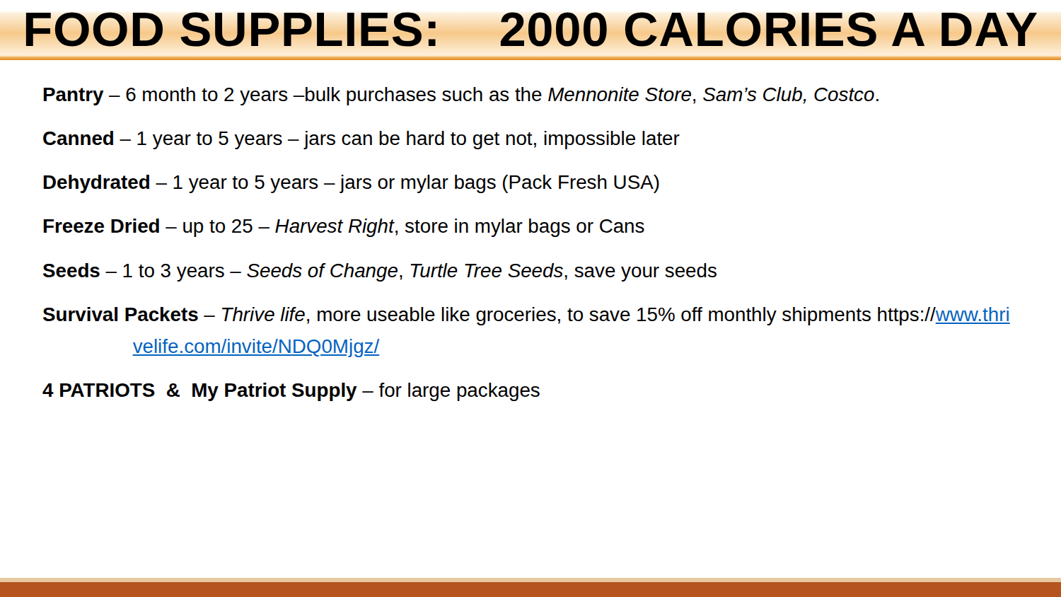FOOD SUPPLIES: 2000 CALORIES A DAY
Pantry – 6 month to 2 years –bulk purchases such as the Mennonite Store, Sam’s Club, Costco.
Canned – 1 year to 5 years – jars can be hard to get not, impossible later
Dehydrated – 1 year to 5 years – jars or mylar bags (Pack Fresh USA)
Freeze Dried – up to 25 – Harvest Right, store in mylar bags or Cans
Seeds – 1 to 3 years – Seeds of Change, Turtle Tree Seeds, save your seeds
Survival Packets – Thrive life, more useable like groceries, to save 15% off monthly shipments https://www.thrivelife.com/invite/NDQ0Mjgz/
4 PATRIOTS & My Patriot Supply – for large packages